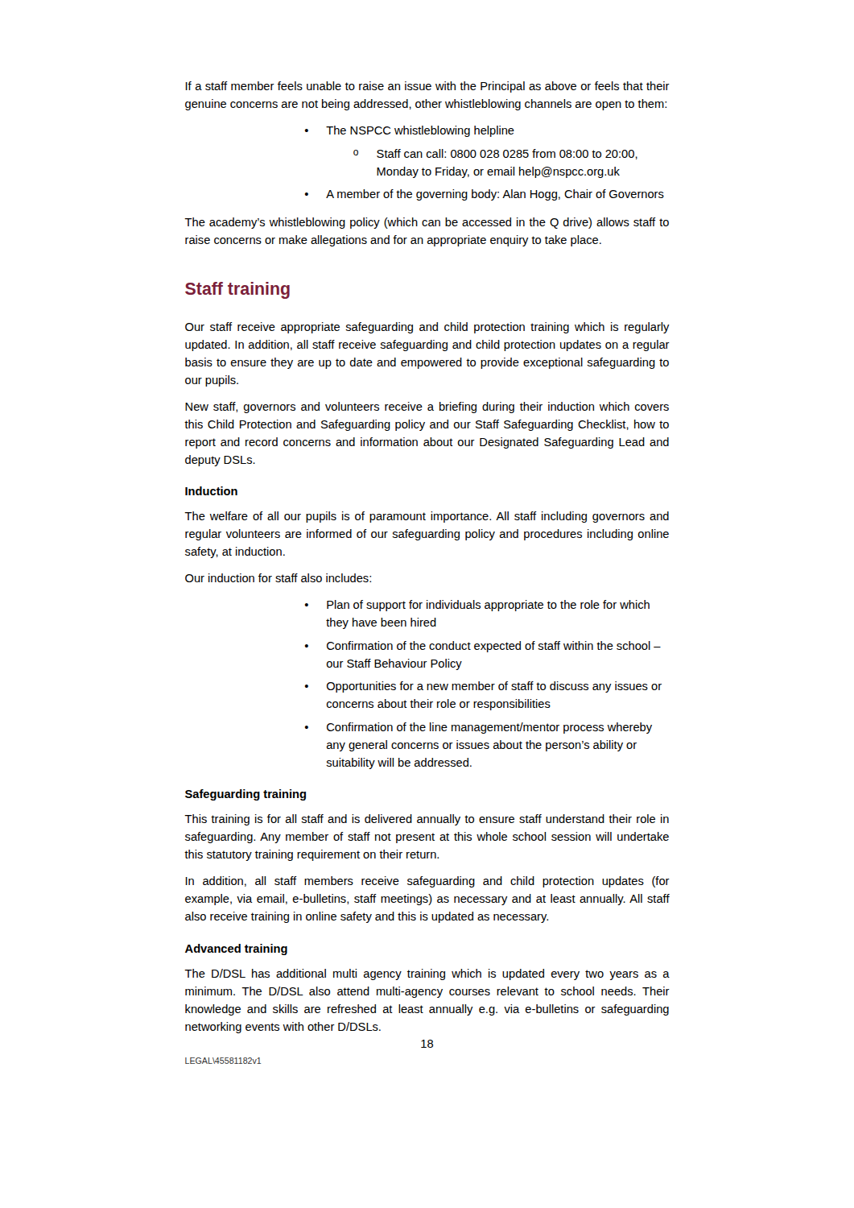If a staff member feels unable to raise an issue with the Principal as above or feels that their genuine concerns are not being addressed, other whistleblowing channels are open to them:
The NSPCC whistleblowing helpline
Staff can call: 0800 028 0285 from 08:00 to 20:00, Monday to Friday, or email help@nspcc.org.uk
A member of the governing body: Alan Hogg, Chair of Governors
The academy’s whistleblowing policy (which can be accessed in the Q drive) allows staff to raise concerns or make allegations and for an appropriate enquiry to take place.
Staff training
Our staff receive appropriate safeguarding and child protection training which is regularly updated. In addition, all staff receive safeguarding and child protection updates on a regular basis to ensure they are up to date and empowered to provide exceptional safeguarding to our pupils.
New staff, governors and volunteers receive a briefing during their induction which covers this Child Protection and Safeguarding policy and our Staff Safeguarding Checklist, how to report and record concerns and information about our Designated Safeguarding Lead and deputy DSLs.
Induction
The welfare of all our pupils is of paramount importance. All staff including governors and regular volunteers are informed of our safeguarding policy and procedures including online safety, at induction.
Our induction for staff also includes:
Plan of support for individuals appropriate to the role for which they have been hired
Confirmation of the conduct expected of staff within the school – our Staff Behaviour Policy
Opportunities for a new member of staff to discuss any issues or concerns about their role or responsibilities
Confirmation of the line management/mentor process whereby any general concerns or issues about the person’s ability or suitability will be addressed.
Safeguarding training
This training is for all staff and is delivered annually to ensure staff understand their role in safeguarding. Any member of staff not present at this whole school session will undertake this statutory training requirement on their return.
In addition, all staff members receive safeguarding and child protection updates (for example, via email, e-bulletins, staff meetings) as necessary and at least annually. All staff also receive training in online safety and this is updated as necessary.
Advanced training
The D/DSL has additional multi agency training which is updated every two years as a minimum. The D/DSL also attend multi-agency courses relevant to school needs. Their knowledge and skills are refreshed at least annually e.g. via e-bulletins or safeguarding networking events with other D/DSLs.
18
LEGAL\45581182v1